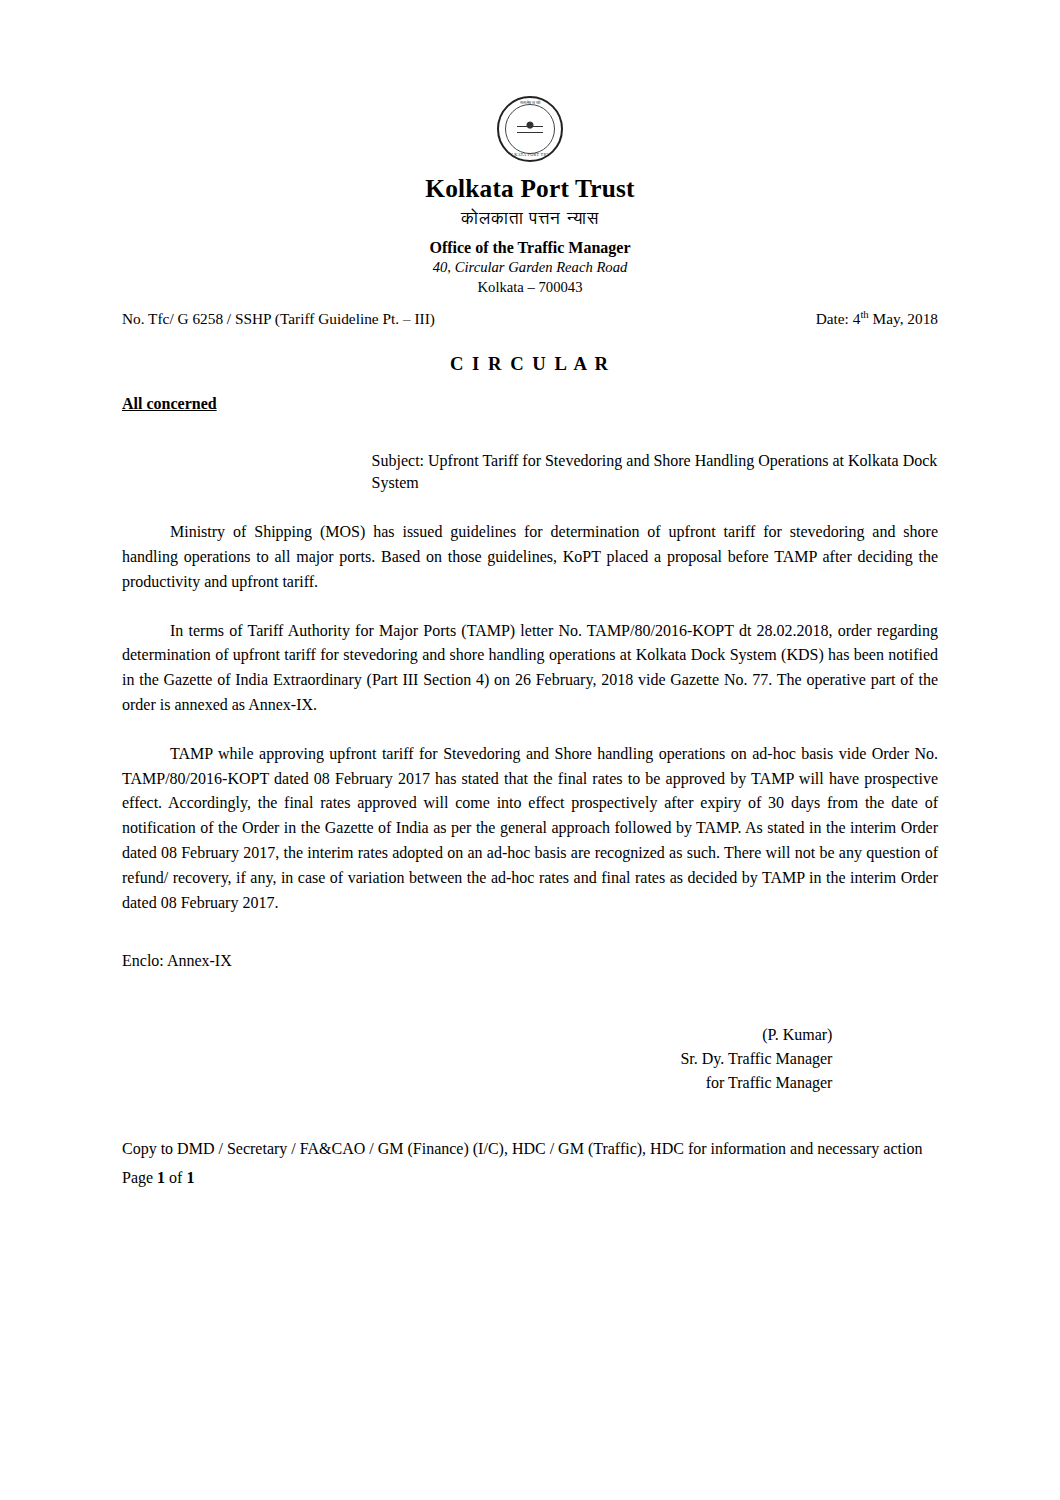सत्यमेव जयते KOLKATA PORT TRUST
Kolkata Port Trust
कोलकाता पत्तन न्यास
Office of the Traffic Manager
40, Circular Garden Reach Road
Kolkata – 700043
No. Tfc/ G 6258 / SSHP (Tariff Guideline Pt. – III) Date: 4th May, 2018
C I R C U L A R
All concerned
Subject: Upfront Tariff for Stevedoring and Shore Handling Operations at Kolkata Dock System
Ministry of Shipping (MOS) has issued guidelines for determination of upfront tariff for stevedoring and shore handling operations to all major ports. Based on those guidelines, KoPT placed a proposal before TAMP after deciding the productivity and upfront tariff.
In terms of Tariff Authority for Major Ports (TAMP) letter No. TAMP/80/2016-KOPT dt 28.02.2018, order regarding determination of upfront tariff for stevedoring and shore handling operations at Kolkata Dock System (KDS) has been notified in the Gazette of India Extraordinary (Part III Section 4) on 26 February, 2018 vide Gazette No. 77. The operative part of the order is annexed as Annex-IX.
TAMP while approving upfront tariff for Stevedoring and Shore handling operations on ad-hoc basis vide Order No. TAMP/80/2016-KOPT dated 08 February 2017 has stated that the final rates to be approved by TAMP will have prospective effect. Accordingly, the final rates approved will come into effect prospectively after expiry of 30 days from the date of notification of the Order in the Gazette of India as per the general approach followed by TAMP. As stated in the interim Order dated 08 February 2017, the interim rates adopted on an ad-hoc basis are recognized as such. There will not be any question of refund/ recovery, if any, in case of variation between the ad-hoc rates and final rates as decided by TAMP in the interim Order dated 08 February 2017.
Enclo: Annex-IX
(P. Kumar)
Sr. Dy. Traffic Manager
for Traffic Manager
Copy to DMD / Secretary / FA&CAO / GM (Finance) (I/C), HDC / GM (Traffic), HDC for information and necessary action
Page 1 of 1